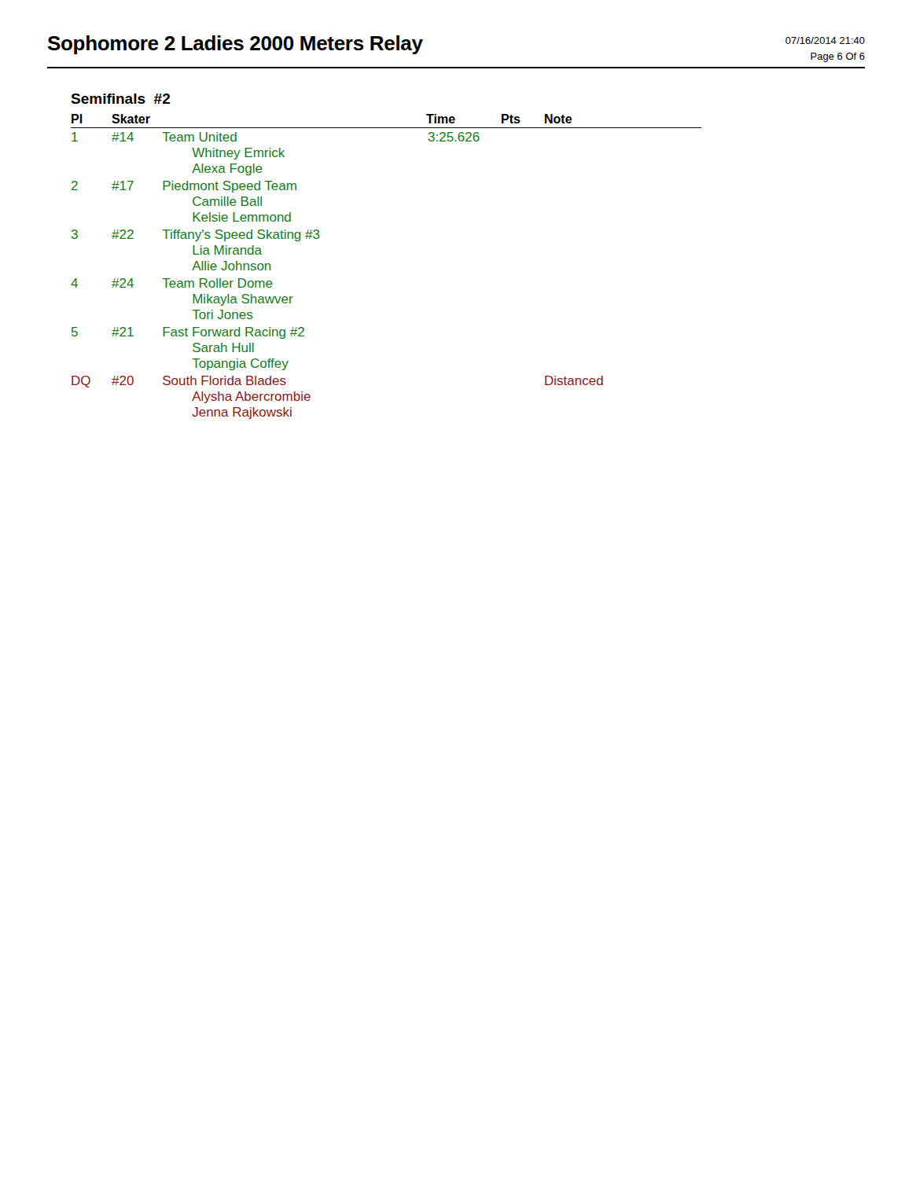Sophomore 2 Ladies 2000 Meters Relay
07/16/2014 21:40
Page 6 Of 6
Semifinals #2
| Pl | Skater | Time | Pts | Note |
| --- | --- | --- | --- | --- |
| 1 | #14 | Team United Whitney Emrick Alexa Fogle | 3:25.626 | | |
| 2 | #17 | Piedmont Speed Team Camille Ball Kelsie Lemmond | | | |
| 3 | #22 | Tiffany's Speed Skating #3 Lia Miranda Allie Johnson | | | |
| 4 | #24 | Team Roller Dome Mikayla Shawver Tori Jones | | | |
| 5 | #21 | Fast Forward Racing #2 Sarah Hull Topangia Coffey | | | |
| DQ | #20 | South Florida Blades Alysha Abercrombie Jenna Rajkowski | | | Distanced |